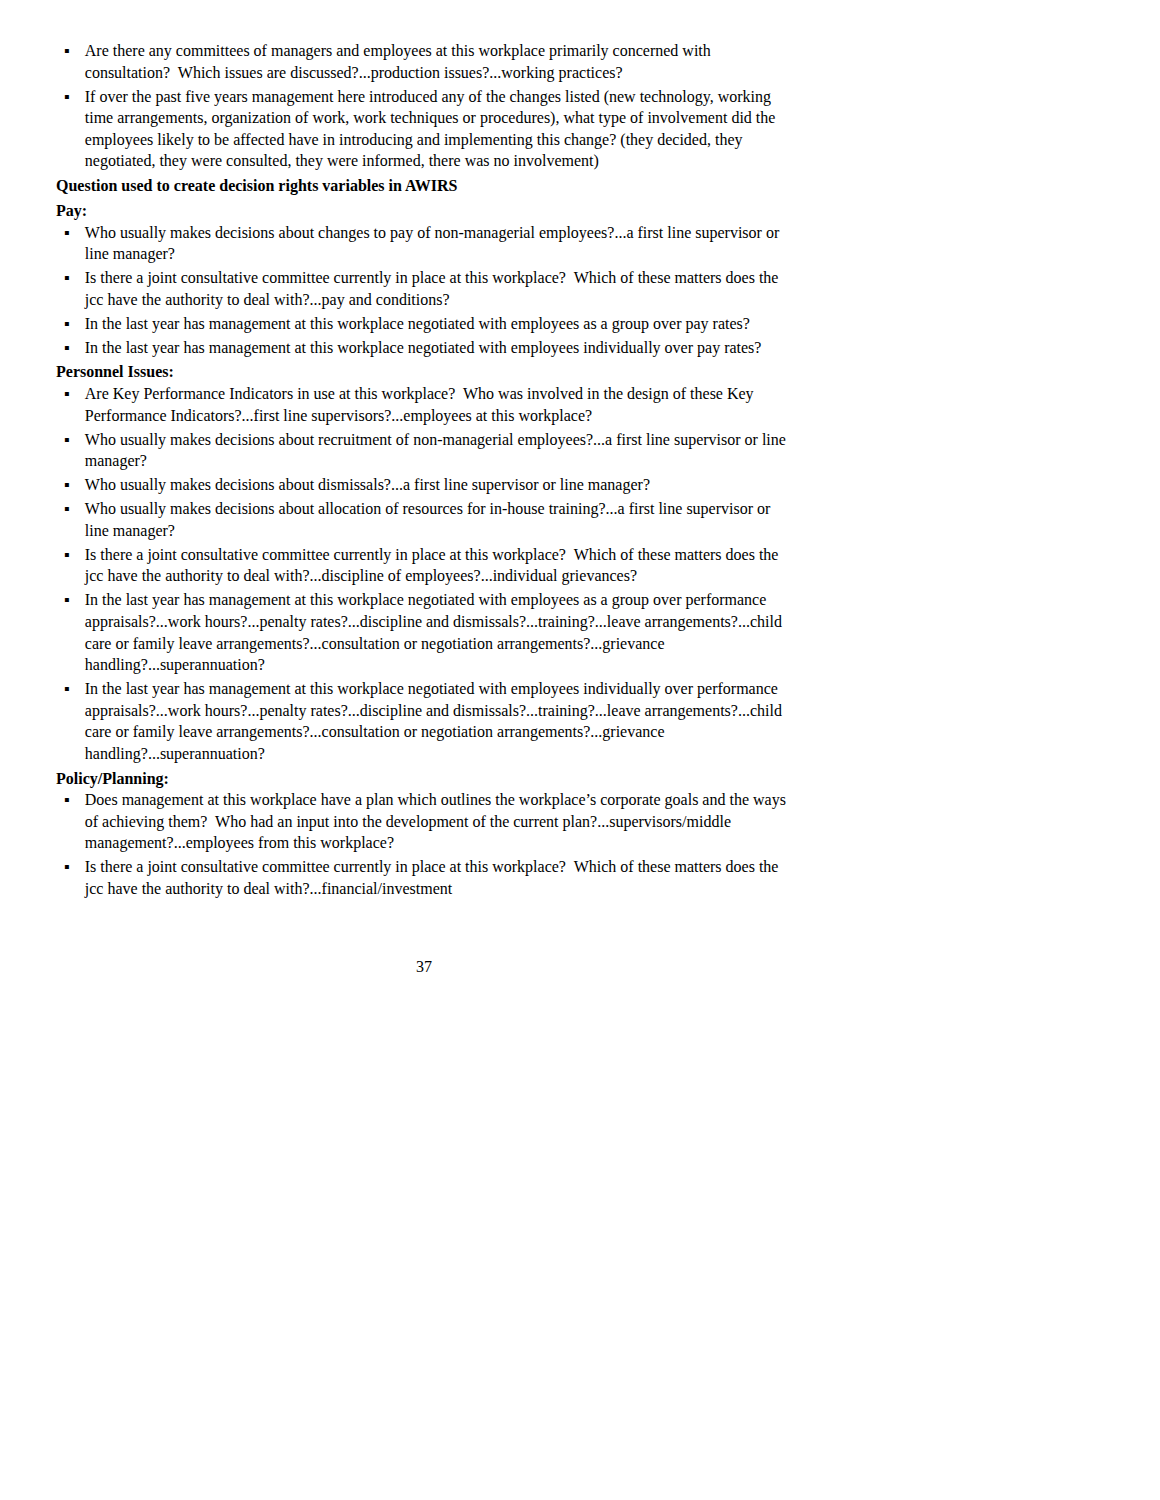Are there any committees of managers and employees at this workplace primarily concerned with consultation? Which issues are discussed?...production issues?...working practices?
If over the past five years management here introduced any of the changes listed (new technology, working time arrangements, organization of work, work techniques or procedures), what type of involvement did the employees likely to be affected have in introducing and implementing this change? (they decided, they negotiated, they were consulted, they were informed, there was no involvement)
Question used to create decision rights variables in AWIRS
Pay:
Who usually makes decisions about changes to pay of non-managerial employees?...a first line supervisor or line manager?
Is there a joint consultative committee currently in place at this workplace? Which of these matters does the jcc have the authority to deal with?...pay and conditions?
In the last year has management at this workplace negotiated with employees as a group over pay rates?
In the last year has management at this workplace negotiated with employees individually over pay rates?
Personnel Issues:
Are Key Performance Indicators in use at this workplace? Who was involved in the design of these Key Performance Indicators?...first line supervisors?...employees at this workplace?
Who usually makes decisions about recruitment of non-managerial employees?...a first line supervisor or line manager?
Who usually makes decisions about dismissals?...a first line supervisor or line manager?
Who usually makes decisions about allocation of resources for in-house training?...a first line supervisor or line manager?
Is there a joint consultative committee currently in place at this workplace? Which of these matters does the jcc have the authority to deal with?...discipline of employees?...individual grievances?
In the last year has management at this workplace negotiated with employees as a group over performance appraisals?...work hours?...penalty rates?...discipline and dismissals?...training?...leave arrangements?...child care or family leave arrangements?...consultation or negotiation arrangements?...grievance handling?...superannuation?
In the last year has management at this workplace negotiated with employees individually over performance appraisals?...work hours?...penalty rates?...discipline and dismissals?...training?...leave arrangements?...child care or family leave arrangements?...consultation or negotiation arrangements?...grievance handling?...superannuation?
Policy/Planning:
Does management at this workplace have a plan which outlines the workplace’s corporate goals and the ways of achieving them? Who had an input into the development of the current plan?...supervisors/middle management?...employees from this workplace?
Is there a joint consultative committee currently in place at this workplace? Which of these matters does the jcc have the authority to deal with?...financial/investment
37